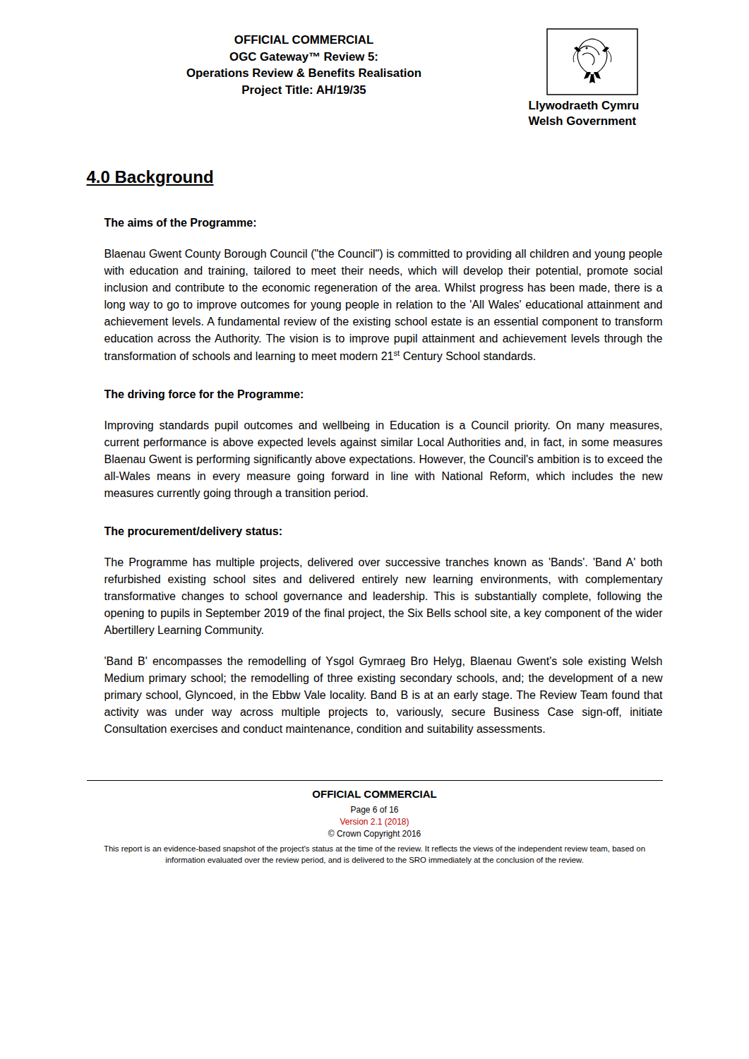OFFICIAL COMMERCIAL
OGC Gateway™ Review 5:
Operations Review & Benefits Realisation
Project Title: AH/19/35
Llywodraeth Cymru
Welsh Government
4.0 Background
The aims of the Programme:
Blaenau Gwent County Borough Council ("the Council") is committed to providing all children and young people with education and training, tailored to meet their needs, which will develop their potential, promote social inclusion and contribute to the economic regeneration of the area. Whilst progress has been made, there is a long way to go to improve outcomes for young people in relation to the 'All Wales' educational attainment and achievement levels. A fundamental review of the existing school estate is an essential component to transform education across the Authority. The vision is to improve pupil attainment and achievement levels through the transformation of schools and learning to meet modern 21st Century School standards.
The driving force for the Programme:
Improving standards pupil outcomes and wellbeing in Education is a Council priority. On many measures, current performance is above expected levels against similar Local Authorities and, in fact, in some measures Blaenau Gwent is performing significantly above expectations. However, the Council's ambition is to exceed the all-Wales means in every measure going forward in line with National Reform, which includes the new measures currently going through a transition period.
The procurement/delivery status:
The Programme has multiple projects, delivered over successive tranches known as 'Bands'. 'Band A' both refurbished existing school sites and delivered entirely new learning environments, with complementary transformative changes to school governance and leadership. This is substantially complete, following the opening to pupils in September 2019 of the final project, the Six Bells school site, a key component of the wider Abertillery Learning Community.
'Band B' encompasses the remodelling of Ysgol Gymraeg Bro Helyg, Blaenau Gwent's sole existing Welsh Medium primary school; the remodelling of three existing secondary schools, and; the development of a new primary school, Glyncoed, in the Ebbw Vale locality. Band B is at an early stage. The Review Team found that activity was under way across multiple projects to, variously, secure Business Case sign-off, initiate Consultation exercises and conduct maintenance, condition and suitability assessments.
OFFICIAL COMMERCIAL
Page 6 of 16
Version 2.1 (2018)
© Crown Copyright 2016
This report is an evidence-based snapshot of the project's status at the time of the review. It reflects the views of the independent review team, based on information evaluated over the review period, and is delivered to the SRO immediately at the conclusion of the review.